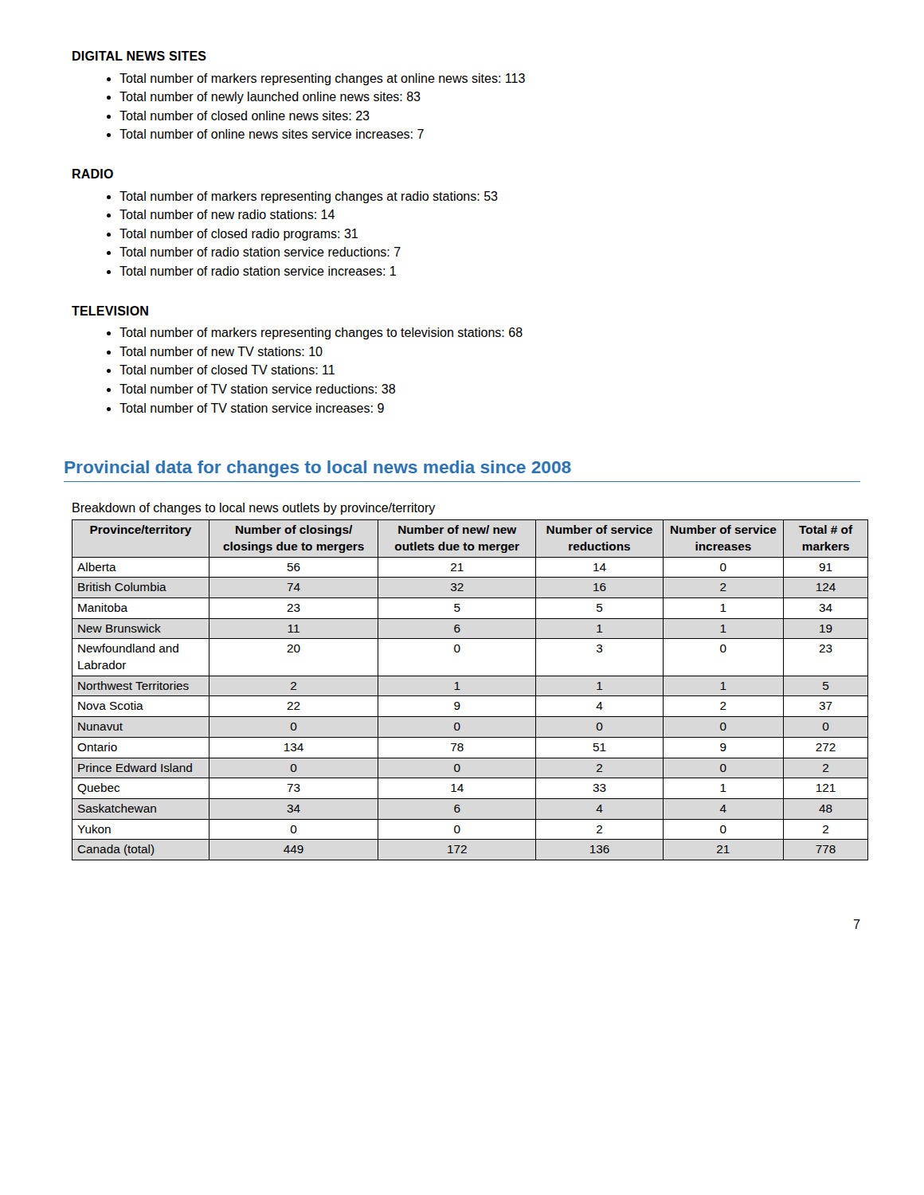DIGITAL NEWS SITES
Total number of markers representing changes at online news sites: 113
Total number of newly launched online news sites: 83
Total number of closed online news sites: 23
Total number of online news sites service increases: 7
RADIO
Total number of markers representing changes at radio stations: 53
Total number of new radio stations: 14
Total number of closed radio programs: 31
Total number of radio station service reductions: 7
Total number of radio station service increases: 1
TELEVISION
Total number of markers representing changes to television stations: 68
Total number of new TV stations: 10
Total number of closed TV stations: 11
Total number of TV station service reductions: 38
Total number of TV station service increases: 9
Provincial data for changes to local news media since 2008
Breakdown of changes to local news outlets by province/territory
| Province/territory | Number of closings/ closings due to mergers | Number of new/ new outlets due to merger | Number of service reductions | Number of service increases | Total # of markers |
| --- | --- | --- | --- | --- | --- |
| Alberta | 56 | 21 | 14 | 0 | 91 |
| British Columbia | 74 | 32 | 16 | 2 | 124 |
| Manitoba | 23 | 5 | 5 | 1 | 34 |
| New Brunswick | 11 | 6 | 1 | 1 | 19 |
| Newfoundland and Labrador | 20 | 0 | 3 | 0 | 23 |
| Northwest Territories | 2 | 1 | 1 | 1 | 5 |
| Nova Scotia | 22 | 9 | 4 | 2 | 37 |
| Nunavut | 0 | 0 | 0 | 0 | 0 |
| Ontario | 134 | 78 | 51 | 9 | 272 |
| Prince Edward Island | 0 | 0 | 2 | 0 | 2 |
| Quebec | 73 | 14 | 33 | 1 | 121 |
| Saskatchewan | 34 | 6 | 4 | 4 | 48 |
| Yukon | 0 | 0 | 2 | 0 | 2 |
| Canada (total) | 449 | 172 | 136 | 21 | 778 |
7